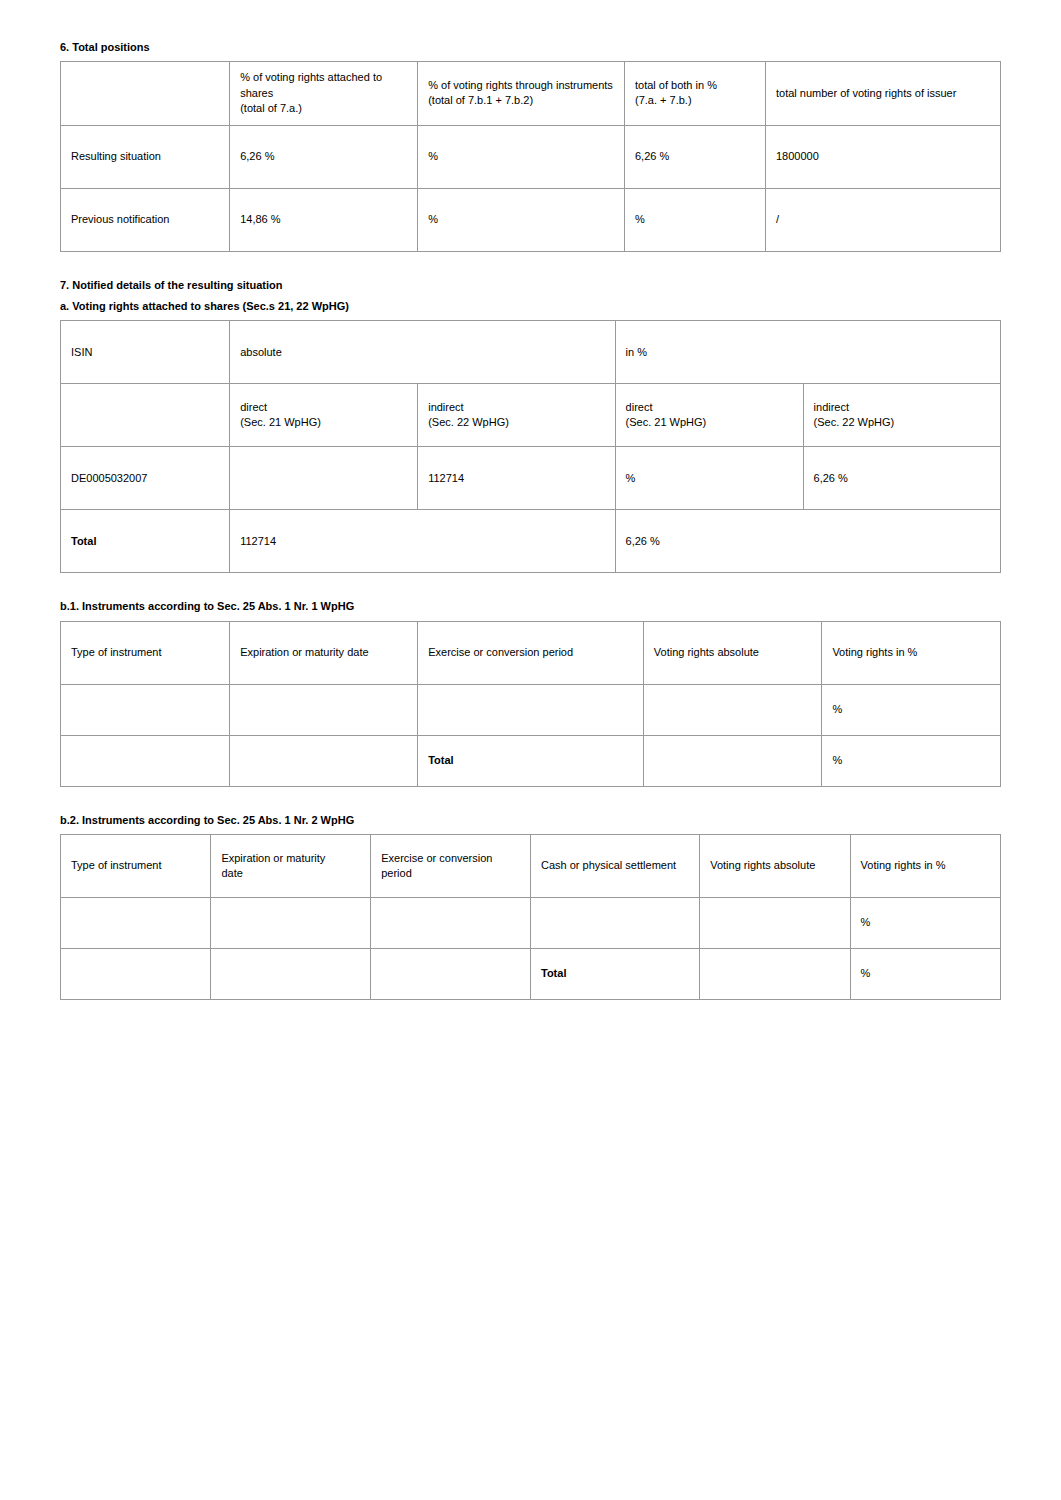6. Total positions
| | % of voting rights attached to shares (total of 7.a.) | % of voting rights through instruments (total of 7.b.1 + 7.b.2) | total of both in % (7.a. + 7.b.) | total number of voting rights of issuer |
| Resulting situation | 6,26 % | % | 6,26 % | 1800000 |
| Previous notification | 14,86 % | % | % | / |
7. Notified details of the resulting situation
a. Voting rights attached to shares (Sec.s 21, 22 WpHG)
| ISIN | absolute | in % |
| | direct (Sec. 21 WpHG) | indirect (Sec. 22 WpHG) | direct (Sec. 21 WpHG) | indirect (Sec. 22 WpHG) |
| DE0005032007 | | 112714 | % | 6,26 % |
| Total | 112714 | 6,26 % |
b.1. Instruments according to Sec. 25 Abs. 1 Nr. 1 WpHG
| Type of instrument | Expiration or maturity date | Exercise or conversion period | Voting rights absolute | Voting rights in % |
| | | | | % |
| | | Total | | % |
b.2. Instruments according to Sec. 25 Abs. 1 Nr. 2 WpHG
| Type of instrument | Expiration or maturity date | Exercise or conversion period | Cash or physical settlement | Voting rights absolute | Voting rights in % |
| | | | | | % |
| | | | Total | | % |